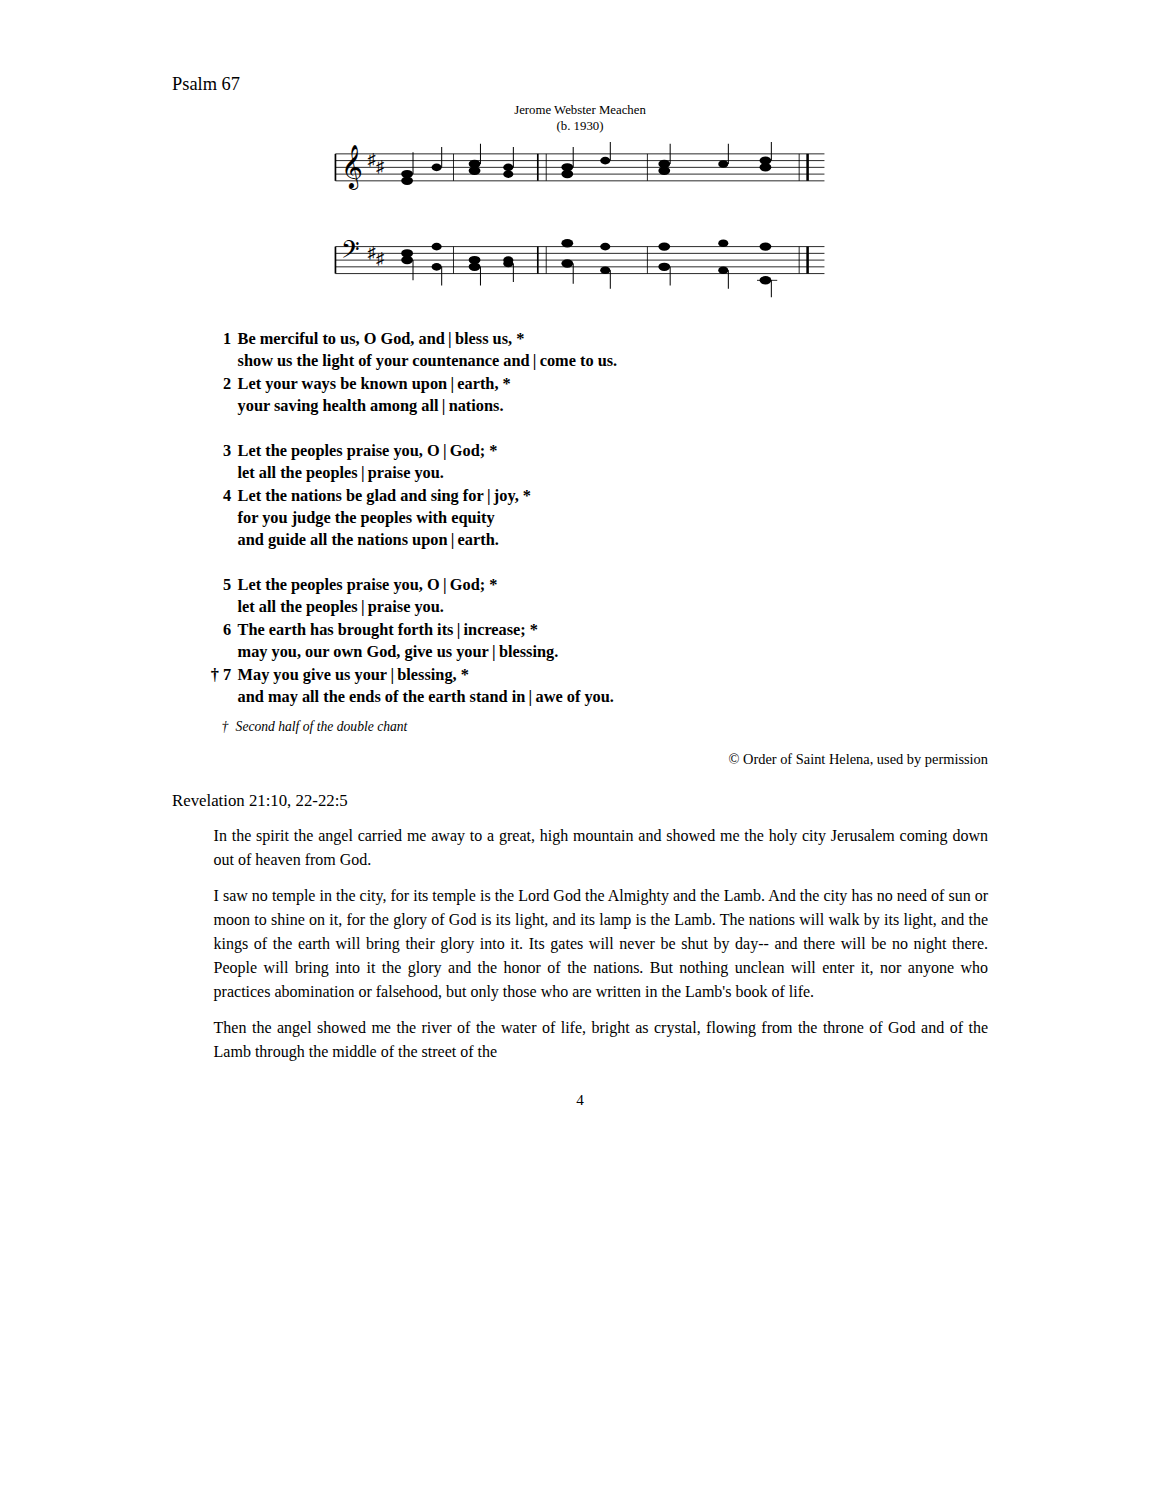Psalm 67
Jerome Webster Meachen
(b. 1930)
Anglican chant notation: treble and bass staves with sharps key signature, whole and half notes, barlines, and a final double barline. 𝄞 𝄢 ♯ ♯ ♯ ♯
1 Be merciful to us, O God, and | bless us, * show us the light of your countenance and | come to us.
2 Let your ways be known upon | earth, * your saving health among all | nations.
3 Let the peoples praise you, O | God; * let all the peoples | praise you.
4 Let the nations be glad and sing for | joy, * for you judge the peoples with equity and guide all the nations upon | earth.
5 Let the peoples praise you, O | God; * let all the peoples | praise you.
6 The earth has brought forth its | increase; * may you, our own God, give us your | blessing.
† 7 May you give us your | blessing, * and may all the ends of the earth stand in | awe of you.
†Second half of the double chant
© Order of Saint Helena, used by permission
Revelation 21:10, 22-22:5
In the spirit the angel carried me away to a great, high mountain and showed me the holy city Jerusalem coming down out of heaven from God.
I saw no temple in the city, for its temple is the Lord God the Almighty and the Lamb. And the city has no need of sun or moon to shine on it, for the glory of God is its light, and its lamp is the Lamb. The nations will walk by its light, and the kings of the earth will bring their glory into it. Its gates will never be shut by day-- and there will be no night there. People will bring into it the glory and the honor of the nations. But nothing unclean will enter it, nor anyone who practices abomination or falsehood, but only those who are written in the Lamb's book of life.
Then the angel showed me the river of the water of life, bright as crystal, flowing from the throne of God and of the Lamb through the middle of the street of the
4